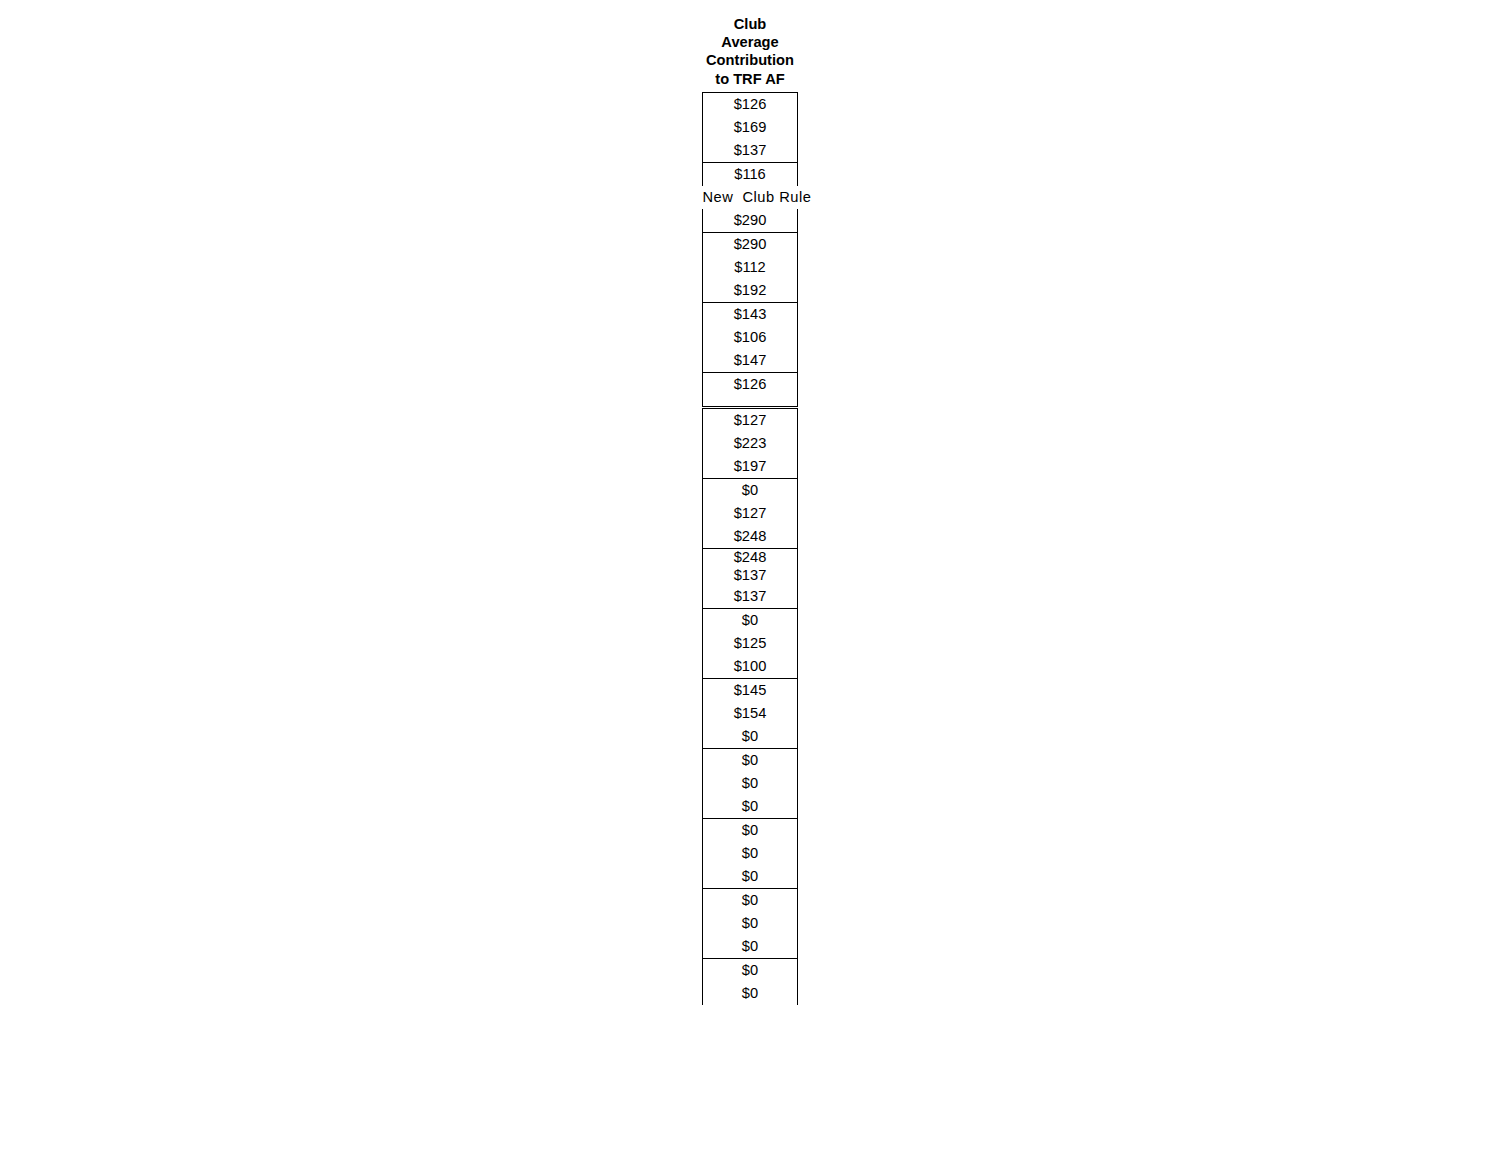| Club Average Contribution to TRF AF |
| --- |
| $126 |
| $169 |
| $137 |
| $116 |
| New Club Rule |
| $290 |
| $290 |
| $112 |
| $192 |
| $143 |
| $106 |
| $147 |
| $126 |
| $127 |
| $223 |
| $197 |
| $0 |
| $127 |
| $248 |
| $248 |
| $137 |
| $137 |
| $0 |
| $125 |
| $100 |
| $145 |
| $154 |
| $0 |
| $0 |
| $0 |
| $0 |
| $0 |
| $0 |
| $0 |
| $0 |
| $0 |
| $0 |
| $0 |
| $0 |